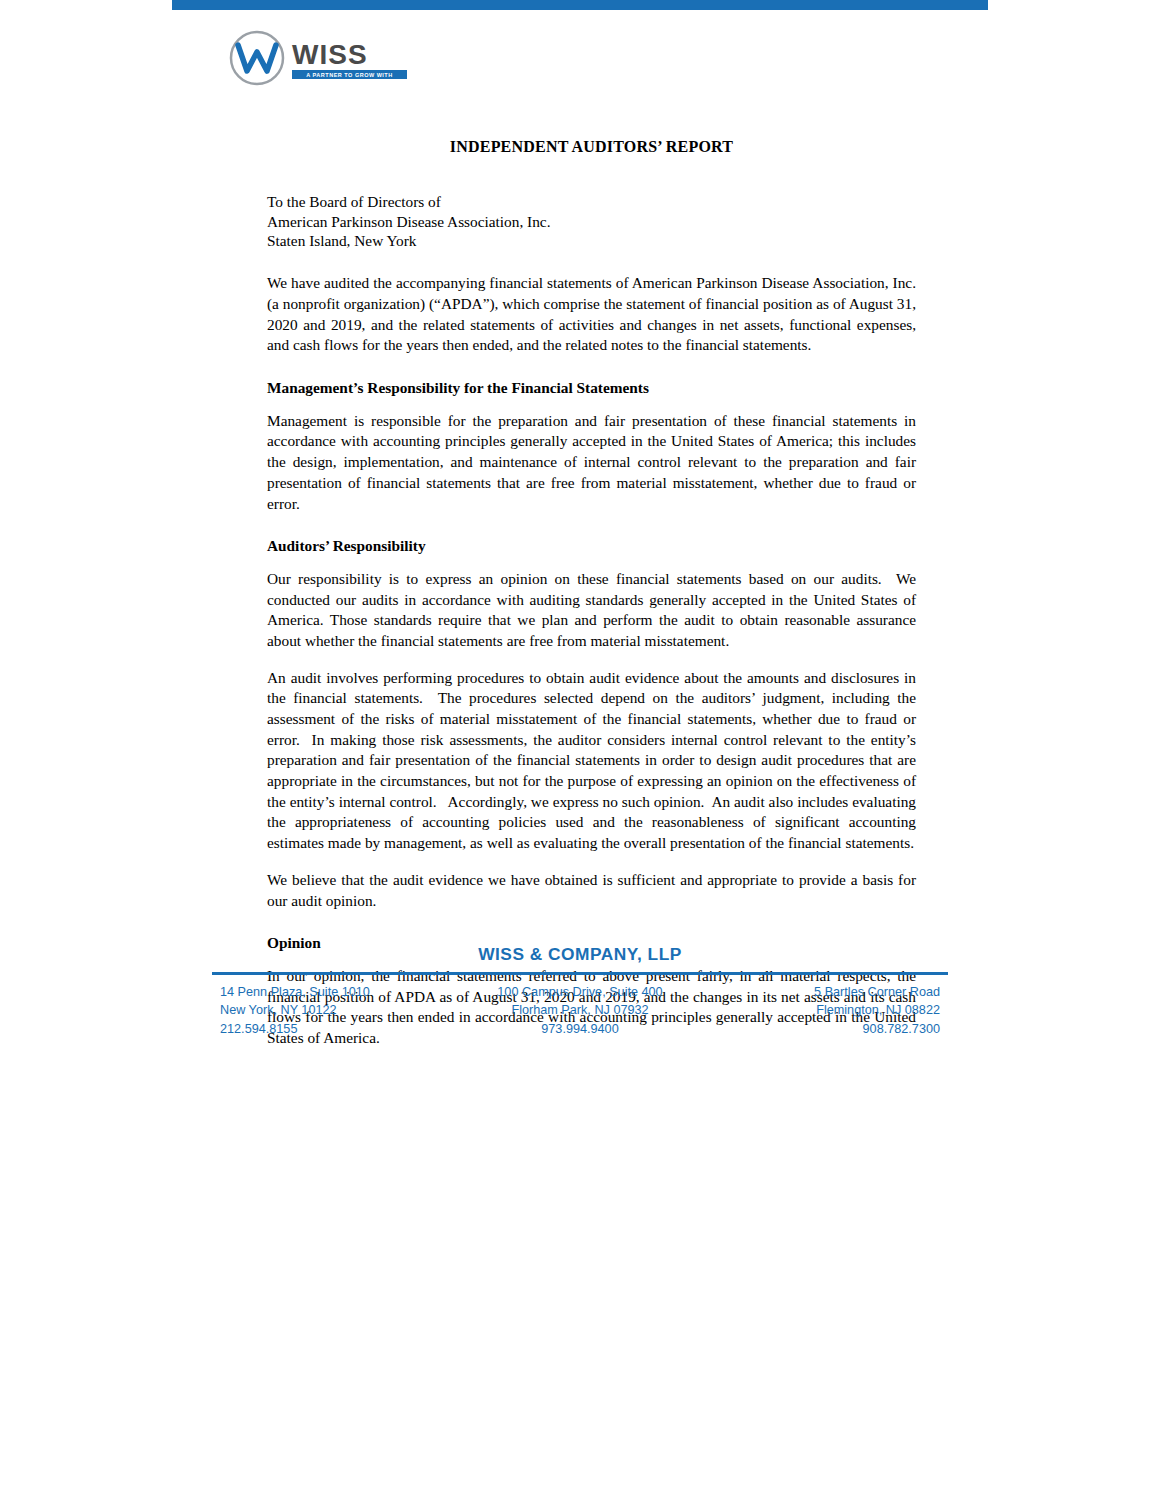WISS A PARTNER TO GROW WITH
INDEPENDENT AUDITORS’ REPORT
To the Board of Directors of
American Parkinson Disease Association, Inc.
Staten Island, New York
We have audited the accompanying financial statements of American Parkinson Disease Association, Inc. (a nonprofit organization) (“APDA”), which comprise the statement of financial position as of August 31, 2020 and 2019, and the related statements of activities and changes in net assets, functional expenses, and cash flows for the years then ended, and the related notes to the financial statements.
Management’s Responsibility for the Financial Statements
Management is responsible for the preparation and fair presentation of these financial statements in accordance with accounting principles generally accepted in the United States of America; this includes the design, implementation, and maintenance of internal control relevant to the preparation and fair presentation of financial statements that are free from material misstatement, whether due to fraud or error.
Auditors’ Responsibility
Our responsibility is to express an opinion on these financial statements based on our audits. We conducted our audits in accordance with auditing standards generally accepted in the United States of America. Those standards require that we plan and perform the audit to obtain reasonable assurance about whether the financial statements are free from material misstatement.
An audit involves performing procedures to obtain audit evidence about the amounts and disclosures in the financial statements. The procedures selected depend on the auditors’ judgment, including the assessment of the risks of material misstatement of the financial statements, whether due to fraud or error. In making those risk assessments, the auditor considers internal control relevant to the entity’s preparation and fair presentation of the financial statements in order to design audit procedures that are appropriate in the circumstances, but not for the purpose of expressing an opinion on the effectiveness of the entity’s internal control. Accordingly, we express no such opinion. An audit also includes evaluating the appropriateness of accounting policies used and the reasonableness of significant accounting estimates made by management, as well as evaluating the overall presentation of the financial statements.
We believe that the audit evidence we have obtained is sufficient and appropriate to provide a basis for our audit opinion.
Opinion
In our opinion, the financial statements referred to above present fairly, in all material respects, the financial position of APDA as of August 31, 2020 and 2019, and the changes in its net assets and its cash flows for the years then ended in accordance with accounting principles generally accepted in the United States of America.
WISS & COMPANY, LLP
14 Penn Plaza, Suite 1010
New York, NY 10122
212.594.8155
100 Campus Drive, Suite 400
Florham Park, NJ 07932
973.994.9400
5 Bartles Corner Road
Flemington, NJ 08822
908.782.7300